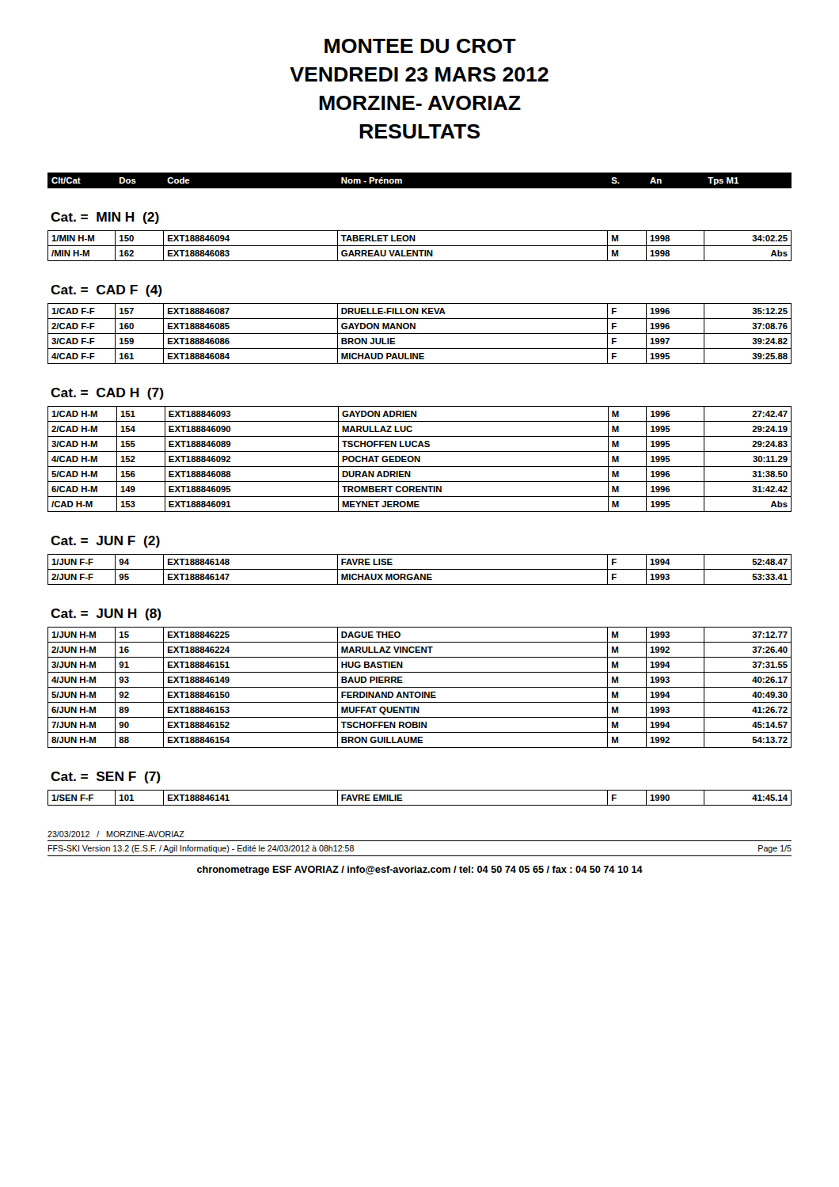MONTEE DU CROT VENDREDI 23 MARS 2012 MORZINE- AVORIAZ RESULTATS
| Clt/Cat | Dos | Code | Nom - Prénom | S. | An | Tps M1 |
| --- | --- | --- | --- | --- | --- | --- |
Cat. = MIN H (2)
| 1/MIN H-M | 150 | EXT188846094 | TABERLET LEON | M | 1998 | 34:02.25 |
| /MIN H-M | 162 | EXT188846083 | GARREAU VALENTIN | M | 1998 | Abs |
Cat. = CAD F (4)
| 1/CAD F-F | 157 | EXT188846087 | DRUELLE-FILLON KEVA | F | 1996 | 35:12.25 |
| 2/CAD F-F | 160 | EXT188846085 | GAYDON MANON | F | 1996 | 37:08.76 |
| 3/CAD F-F | 159 | EXT188846086 | BRON JULIE | F | 1997 | 39:24.82 |
| 4/CAD F-F | 161 | EXT188846084 | MICHAUD PAULINE | F | 1995 | 39:25.88 |
Cat. = CAD H (7)
| 1/CAD H-M | 151 | EXT188846093 | GAYDON ADRIEN | M | 1996 | 27:42.47 |
| 2/CAD H-M | 154 | EXT188846090 | MARULLAZ LUC | M | 1995 | 29:24.19 |
| 3/CAD H-M | 155 | EXT188846089 | TSCHOFFEN LUCAS | M | 1995 | 29:24.83 |
| 4/CAD H-M | 152 | EXT188846092 | POCHAT GEDEON | M | 1995 | 30:11.29 |
| 5/CAD H-M | 156 | EXT188846088 | DURAN ADRIEN | M | 1996 | 31:38.50 |
| 6/CAD H-M | 149 | EXT188846095 | TROMBERT CORENTIN | M | 1996 | 31:42.42 |
| /CAD H-M | 153 | EXT188846091 | MEYNET JEROME | M | 1995 | Abs |
Cat. = JUN F (2)
| 1/JUN F-F | 94 | EXT188846148 | FAVRE LISE | F | 1994 | 52:48.47 |
| 2/JUN F-F | 95 | EXT188846147 | MICHAUX MORGANE | F | 1993 | 53:33.41 |
Cat. = JUN H (8)
| 1/JUN H-M | 15 | EXT188846225 | DAGUE THEO | M | 1993 | 37:12.77 |
| 2/JUN H-M | 16 | EXT188846224 | MARULLAZ VINCENT | M | 1992 | 37:26.40 |
| 3/JUN H-M | 91 | EXT188846151 | HUG BASTIEN | M | 1994 | 37:31.55 |
| 4/JUN H-M | 93 | EXT188846149 | BAUD PIERRE | M | 1993 | 40:26.17 |
| 5/JUN H-M | 92 | EXT188846150 | FERDINAND ANTOINE | M | 1994 | 40:49.30 |
| 6/JUN H-M | 89 | EXT188846153 | MUFFAT QUENTIN | M | 1993 | 41:26.72 |
| 7/JUN H-M | 90 | EXT188846152 | TSCHOFFEN ROBIN | M | 1994 | 45:14.57 |
| 8/JUN H-M | 88 | EXT188846154 | BRON GUILLAUME | M | 1992 | 54:13.72 |
Cat. = SEN F (7)
| 1/SEN F-F | 101 | EXT188846141 | FAVRE EMILIE | F | 1990 | 41:45.14 |
23/03/2012 / MORZINE-AVORIAZ
FFS-SKI Version 13.2 (E.S.F. / Agil Informatique) - Edité le 24/03/2012 à 08h12:58 Page 1/5
chronometrage ESF AVORIAZ / info@esf-avoriaz.com / tel: 04 50 74 05 65 / fax : 04 50 74 10 14